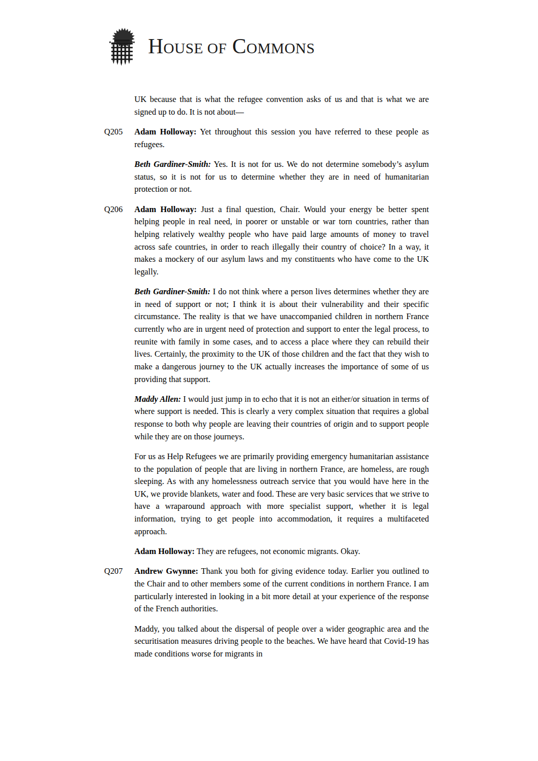HOUSE OF COMMONS
UK because that is what the refugee convention asks of us and that is what we are signed up to do. It is not about—
Q205
Adam Holloway: Yet throughout this session you have referred to these people as refugees.
Beth Gardiner-Smith: Yes. It is not for us. We do not determine somebody’s asylum status, so it is not for us to determine whether they are in need of humanitarian protection or not.
Q206
Adam Holloway: Just a final question, Chair. Would your energy be better spent helping people in real need, in poorer or unstable or war torn countries, rather than helping relatively wealthy people who have paid large amounts of money to travel across safe countries, in order to reach illegally their country of choice? In a way, it makes a mockery of our asylum laws and my constituents who have come to the UK legally.
Beth Gardiner-Smith: I do not think where a person lives determines whether they are in need of support or not; I think it is about their vulnerability and their specific circumstance. The reality is that we have unaccompanied children in northern France currently who are in urgent need of protection and support to enter the legal process, to reunite with family in some cases, and to access a place where they can rebuild their lives. Certainly, the proximity to the UK of those children and the fact that they wish to make a dangerous journey to the UK actually increases the importance of some of us providing that support.
Maddy Allen: I would just jump in to echo that it is not an either/or situation in terms of where support is needed. This is clearly a very complex situation that requires a global response to both why people are leaving their countries of origin and to support people while they are on those journeys.
For us as Help Refugees we are primarily providing emergency humanitarian assistance to the population of people that are living in northern France, are homeless, are rough sleeping. As with any homelessness outreach service that you would have here in the UK, we provide blankets, water and food. These are very basic services that we strive to have a wraparound approach with more specialist support, whether it is legal information, trying to get people into accommodation, it requires a multifaceted approach.
Adam Holloway: They are refugees, not economic migrants. Okay.
Q207
Andrew Gwynne: Thank you both for giving evidence today. Earlier you outlined to the Chair and to other members some of the current conditions in northern France. I am particularly interested in looking in a bit more detail at your experience of the response of the French authorities.
Maddy, you talked about the dispersal of people over a wider geographic area and the securitisation measures driving people to the beaches. We have heard that Covid-19 has made conditions worse for migrants in